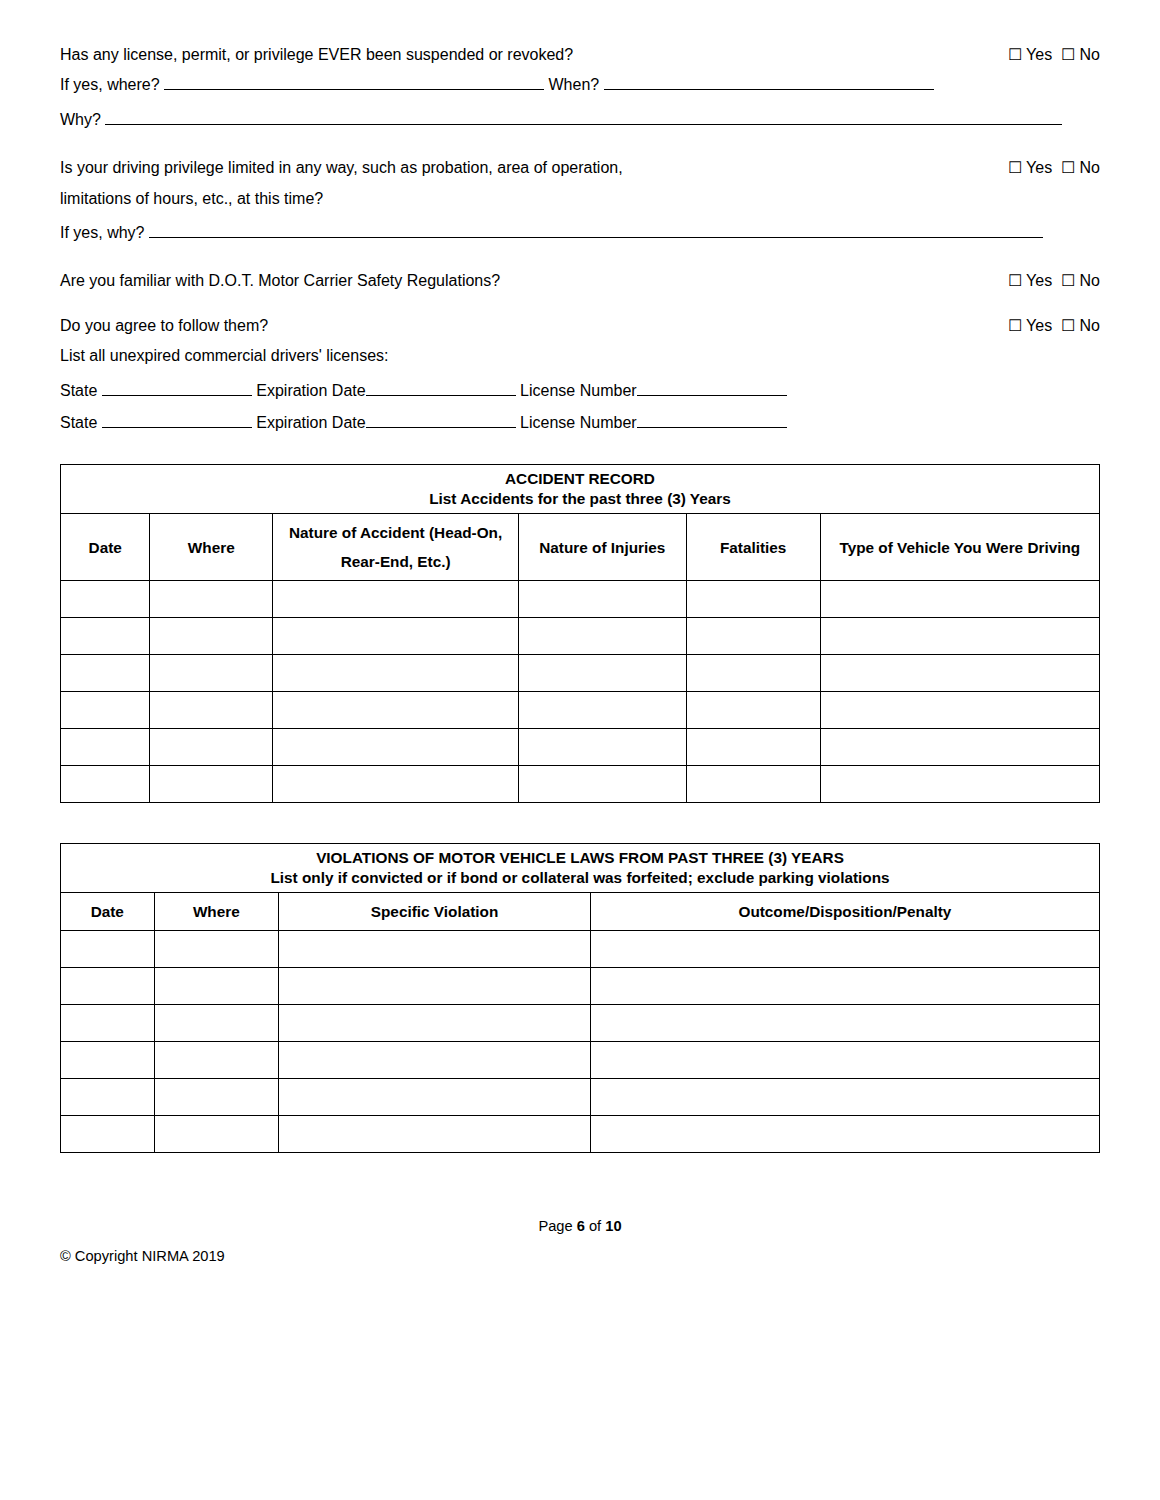Has any license, permit, or privilege EVER been suspended or revoked?
☐ Yes ☐ No
If yes, where? When?
Why?
Is your driving privilege limited in any way, such as probation, area of operation,
☐ Yes ☐ No
limitations of hours, etc., at this time?
If yes, why?
Are you familiar with D.O.T. Motor Carrier Safety Regulations?
☐ Yes ☐ No
Do you agree to follow them?
☐ Yes ☐ No
List all unexpired commercial drivers' licenses:
State Expiration Date License Number
State Expiration Date License Number
| ACCIDENT RECORD List Accidents for the past three (3) Years |
| Date | Where | Nature of Accident (Head-On, Rear-End, Etc.) | Nature of Injuries | Fatalities | Type of Vehicle You Were Driving |
| VIOLATIONS OF MOTOR VEHICLE LAWS FROM PAST THREE (3) YEARS List only if convicted or if bond or collateral was forfeited; exclude parking violations |
| Date | Where | Specific Violation | Outcome/Disposition/Penalty |
Page 6 of 10
© Copyright NIRMA 2019